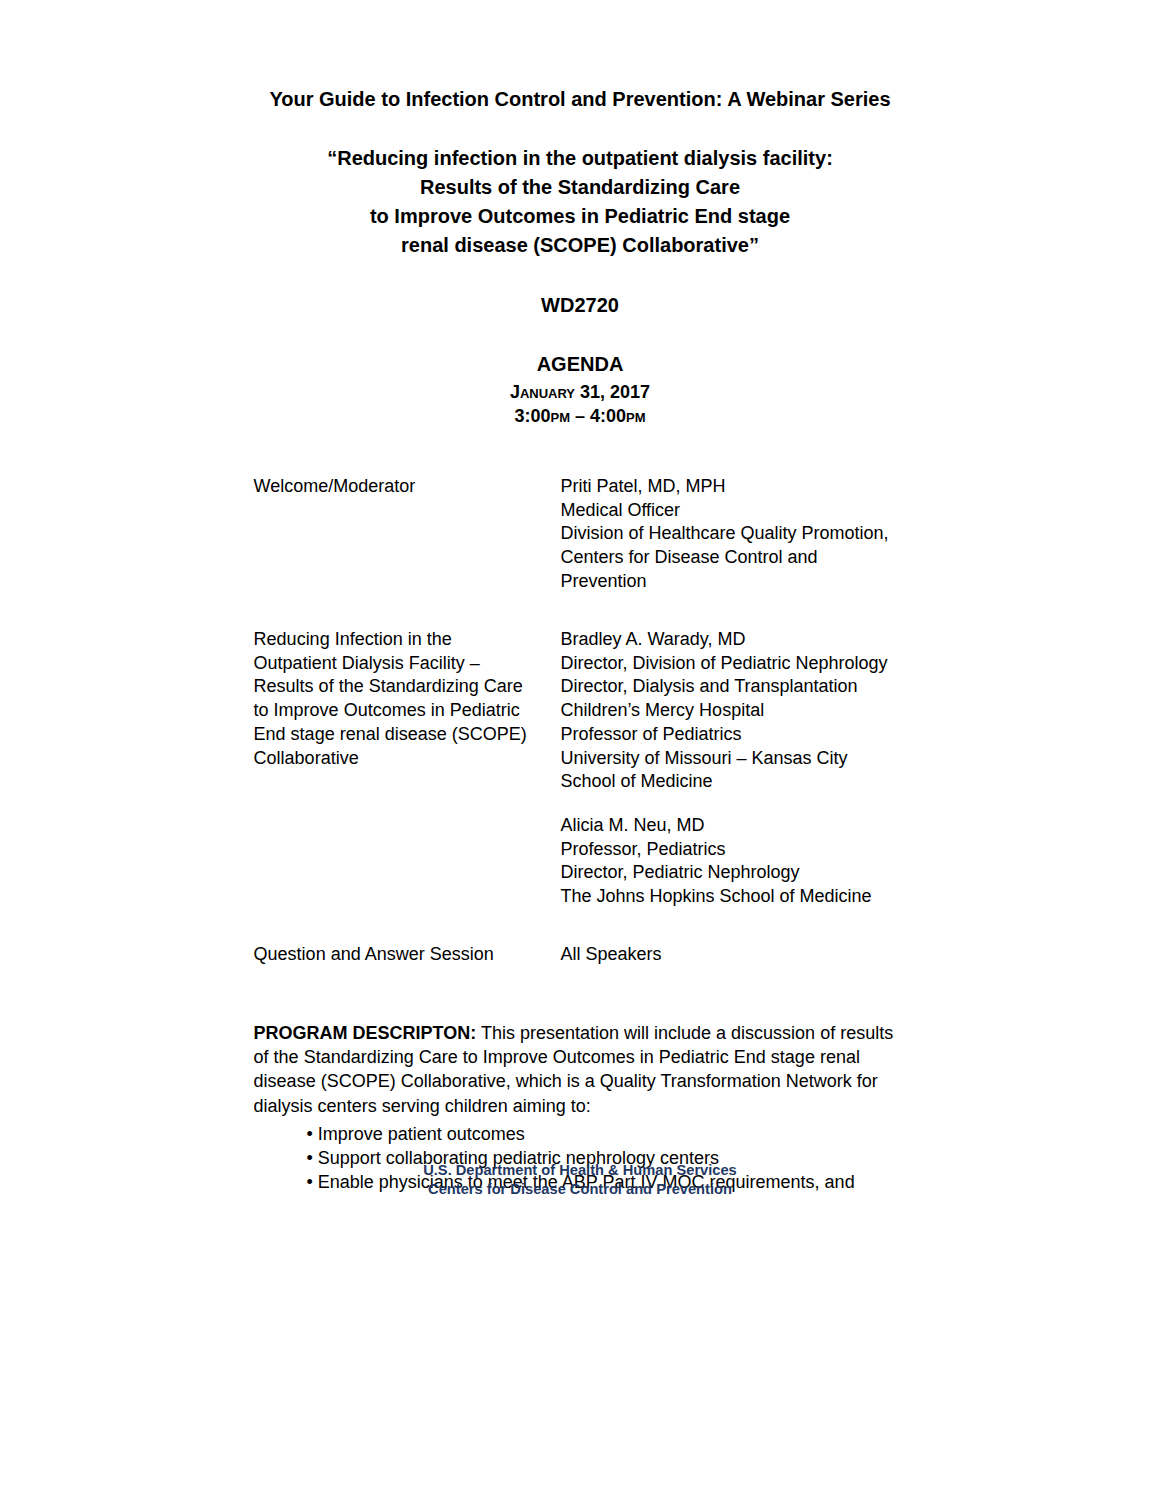Your Guide to Infection Control and Prevention: A Webinar Series
“Reducing infection in the outpatient dialysis facility:
Results of the Standardizing Care
to Improve Outcomes in Pediatric End stage
renal disease (SCOPE) Collaborative”
WD2720
AGENDA
January 31, 2017
3:00pm – 4:00pm
| Welcome/Moderator | Priti Patel, MD, MPH Medical Officer Division of Healthcare Quality Promotion, Centers for Disease Control and Prevention |
| Reducing Infection in the Outpatient Dialysis Facility – Results of the Standardizing Care to Improve Outcomes in Pediatric End stage renal disease (SCOPE) Collaborative | Bradley A. Warady, MD Director, Division of Pediatric Nephrology Director, Dialysis and Transplantation Children’s Mercy Hospital Professor of Pediatrics University of Missouri – Kansas City School of Medicine Alicia M. Neu, MD Professor, Pediatrics Director, Pediatric Nephrology The Johns Hopkins School of Medicine |
| Question and Answer Session | All Speakers |
PROGRAM DESCRIPTON: This presentation will include a discussion of results of the Standardizing Care to Improve Outcomes in Pediatric End stage renal disease (SCOPE) Collaborative, which is a Quality Transformation Network for dialysis centers serving children aiming to:
Improve patient outcomes
Support collaborating pediatric nephrology centers
Enable physicians to meet the ABP Part IV MOC requirements, and
U.S. Department of Health & Human Services
Centers for Disease Control and Prevention